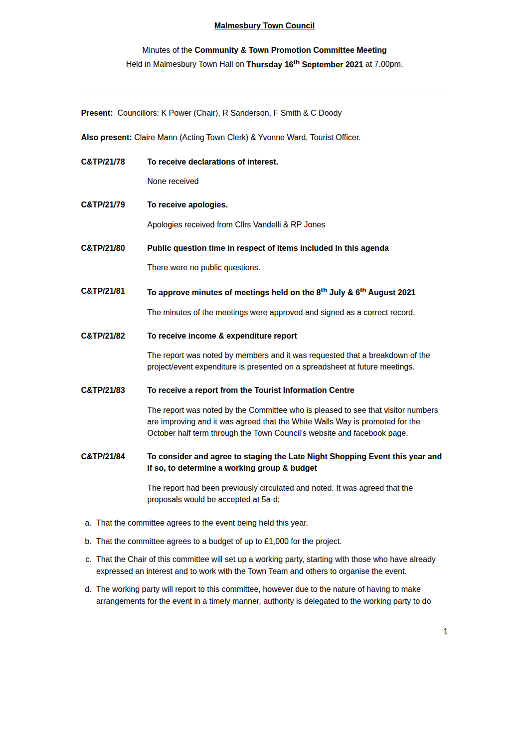Malmesbury Town Council
Minutes of the Community & Town Promotion Committee Meeting
Held in Malmesbury Town Hall on Thursday 16th September 2021 at 7.00pm.
Present: Councillors: K Power (Chair), R Sanderson, F Smith & C Doody
Also present: Claire Mann (Acting Town Clerk) & Yvonne Ward, Tourist Officer.
C&TP/21/78
To receive declarations of interest.
None received
C&TP/21/79
To receive apologies.
Apologies received from Cllrs Vandelli & RP Jones
C&TP/21/80
Public question time in respect of items included in this agenda
There were no public questions.
C&TP/21/81
To approve minutes of meetings held on the 8th July & 6th August 2021
The minutes of the meetings were approved and signed as a correct record.
C&TP/21/82
To receive income & expenditure report
The report was noted by members and it was requested that a breakdown of the project/event expenditure is presented on a spreadsheet at future meetings.
C&TP/21/83
To receive a report from the Tourist Information Centre
The report was noted by the Committee who is pleased to see that visitor numbers are improving and it was agreed that the White Walls Way is promoted for the October half term through the Town Council’s website and facebook page.
C&TP/21/84
To consider and agree to staging the Late Night Shopping Event this year and if so, to determine a working group & budget
The report had been previously circulated and noted. It was agreed that the proposals would be accepted at 5a-d;
That the committee agrees to the event being held this year.
That the committee agrees to a budget of up to £1,000 for the project.
That the Chair of this committee will set up a working party, starting with those who have already expressed an interest and to work with the Town Team and others to organise the event.
The working party will report to this committee, however due to the nature of having to make arrangements for the event in a timely manner, authority is delegated to the working party to do
1